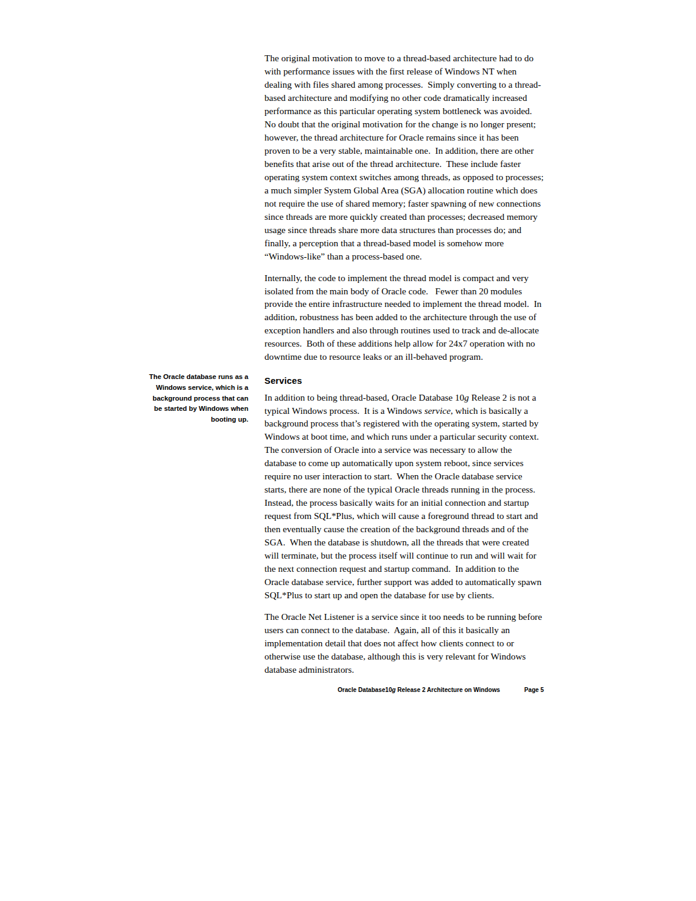The Oracle database runs as a Windows service, which is a background process that can be started by Windows when booting up.
The original motivation to move to a thread-based architecture had to do with performance issues with the first release of Windows NT when dealing with files shared among processes. Simply converting to a thread-based architecture and modifying no other code dramatically increased performance as this particular operating system bottleneck was avoided. No doubt that the original motivation for the change is no longer present; however, the thread architecture for Oracle remains since it has been proven to be a very stable, maintainable one. In addition, there are other benefits that arise out of the thread architecture. These include faster operating system context switches among threads, as opposed to processes; a much simpler System Global Area (SGA) allocation routine which does not require the use of shared memory; faster spawning of new connections since threads are more quickly created than processes; decreased memory usage since threads share more data structures than processes do; and finally, a perception that a thread-based model is somehow more “Windows-like” than a process-based one.
Internally, the code to implement the thread model is compact and very isolated from the main body of Oracle code. Fewer than 20 modules provide the entire infrastructure needed to implement the thread model. In addition, robustness has been added to the architecture through the use of exception handlers and also through routines used to track and de-allocate resources. Both of these additions help allow for 24x7 operation with no downtime due to resource leaks or an ill-behaved program.
Services
In addition to being thread-based, Oracle Database 10g Release 2 is not a typical Windows process. It is a Windows service, which is basically a background process that’s registered with the operating system, started by Windows at boot time, and which runs under a particular security context. The conversion of Oracle into a service was necessary to allow the database to come up automatically upon system reboot, since services require no user interaction to start. When the Oracle database service starts, there are none of the typical Oracle threads running in the process. Instead, the process basically waits for an initial connection and startup request from SQL*Plus, which will cause a foreground thread to start and then eventually cause the creation of the background threads and of the SGA. When the database is shutdown, all the threads that were created will terminate, but the process itself will continue to run and will wait for the next connection request and startup command. In addition to the Oracle database service, further support was added to automatically spawn SQL*Plus to start up and open the database for use by clients.
The Oracle Net Listener is a service since it too needs to be running before users can connect to the database. Again, all of this it basically an implementation detail that does not affect how clients connect to or otherwise use the database, although this is very relevant for Windows database administrators.
Oracle Database10g Release 2 Architecture on Windows Page 5